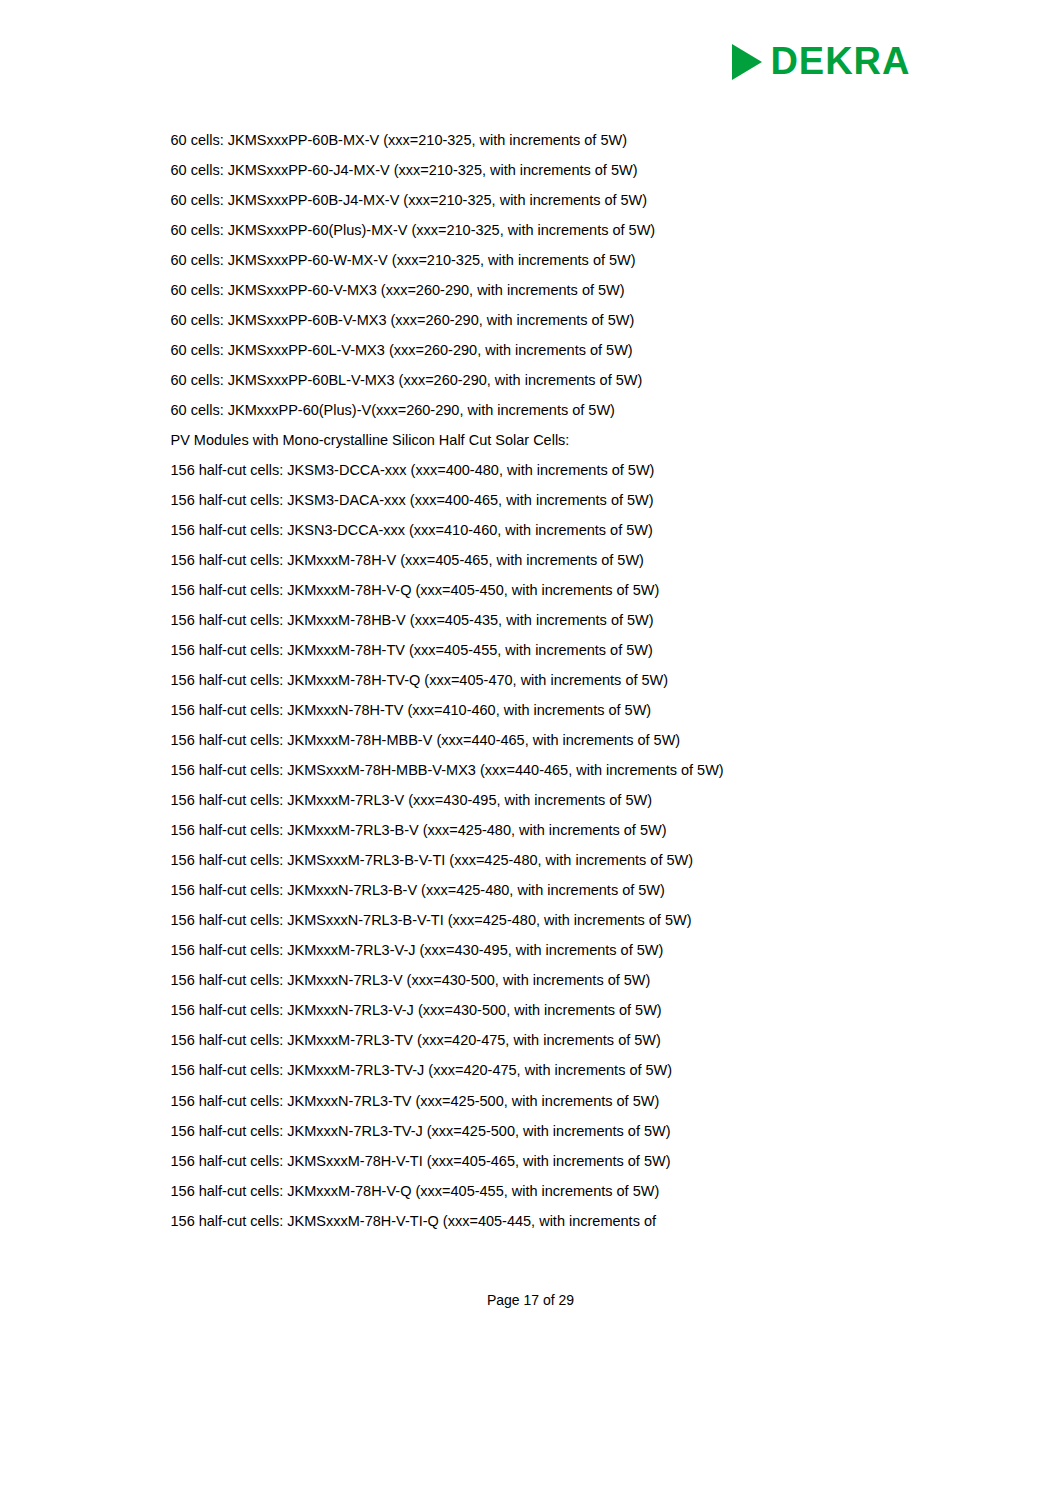DEKRA
60 cells: JKMSxxxPP-60B-MX-V (xxx=210-325, with increments of 5W)
60 cells: JKMSxxxPP-60-J4-MX-V (xxx=210-325, with increments of 5W)
60 cells: JKMSxxxPP-60B-J4-MX-V (xxx=210-325, with increments of 5W)
60 cells: JKMSxxxPP-60(Plus)-MX-V (xxx=210-325, with increments of 5W)
60 cells: JKMSxxxPP-60-W-MX-V (xxx=210-325, with increments of 5W)
60 cells: JKMSxxxPP-60-V-MX3 (xxx=260-290, with increments of 5W)
60 cells: JKMSxxxPP-60B-V-MX3 (xxx=260-290, with increments of 5W)
60 cells: JKMSxxxPP-60L-V-MX3 (xxx=260-290, with increments of 5W)
60 cells: JKMSxxxPP-60BL-V-MX3 (xxx=260-290, with increments of 5W)
60 cells: JKMxxxPP-60(Plus)-V(xxx=260-290, with increments of 5W)
PV Modules with Mono-crystalline Silicon Half Cut Solar Cells:
156 half-cut cells: JKSM3-DCCA-xxx (xxx=400-480, with increments of 5W)
156 half-cut cells: JKSM3-DACA-xxx (xxx=400-465, with increments of 5W)
156 half-cut cells: JKSN3-DCCA-xxx (xxx=410-460, with increments of 5W)
156 half-cut cells: JKMxxxM-78H-V (xxx=405-465, with increments of 5W)
156 half-cut cells: JKMxxxM-78H-V-Q (xxx=405-450, with increments of 5W)
156 half-cut cells: JKMxxxM-78HB-V (xxx=405-435, with increments of 5W)
156 half-cut cells: JKMxxxM-78H-TV (xxx=405-455, with increments of 5W)
156 half-cut cells: JKMxxxM-78H-TV-Q (xxx=405-470, with increments of 5W)
156 half-cut cells: JKMxxxN-78H-TV (xxx=410-460, with increments of 5W)
156 half-cut cells: JKMxxxM-78H-MBB-V (xxx=440-465, with increments of 5W)
156 half-cut cells: JKMSxxxM-78H-MBB-V-MX3 (xxx=440-465, with increments of 5W)
156 half-cut cells: JKMxxxM-7RL3-V (xxx=430-495, with increments of 5W)
156 half-cut cells: JKMxxxM-7RL3-B-V (xxx=425-480, with increments of 5W)
156 half-cut cells: JKMSxxxM-7RL3-B-V-TI (xxx=425-480, with increments of 5W)
156 half-cut cells: JKMxxxN-7RL3-B-V (xxx=425-480, with increments of 5W)
156 half-cut cells: JKMSxxxN-7RL3-B-V-TI (xxx=425-480, with increments of 5W)
156 half-cut cells: JKMxxxM-7RL3-V-J (xxx=430-495, with increments of 5W)
156 half-cut cells: JKMxxxN-7RL3-V (xxx=430-500, with increments of 5W)
156 half-cut cells: JKMxxxN-7RL3-V-J (xxx=430-500, with increments of 5W)
156 half-cut cells: JKMxxxM-7RL3-TV (xxx=420-475, with increments of 5W)
156 half-cut cells: JKMxxxM-7RL3-TV-J (xxx=420-475, with increments of 5W)
156 half-cut cells: JKMxxxN-7RL3-TV (xxx=425-500, with increments of 5W)
156 half-cut cells: JKMxxxN-7RL3-TV-J (xxx=425-500, with increments of 5W)
156 half-cut cells: JKMSxxxM-78H-V-TI (xxx=405-465, with increments of 5W)
156 half-cut cells: JKMxxxM-78H-V-Q (xxx=405-455, with increments of 5W)
156 half-cut cells: JKMSxxxM-78H-V-TI-Q (xxx=405-445, with increments of
Page 17 of 29